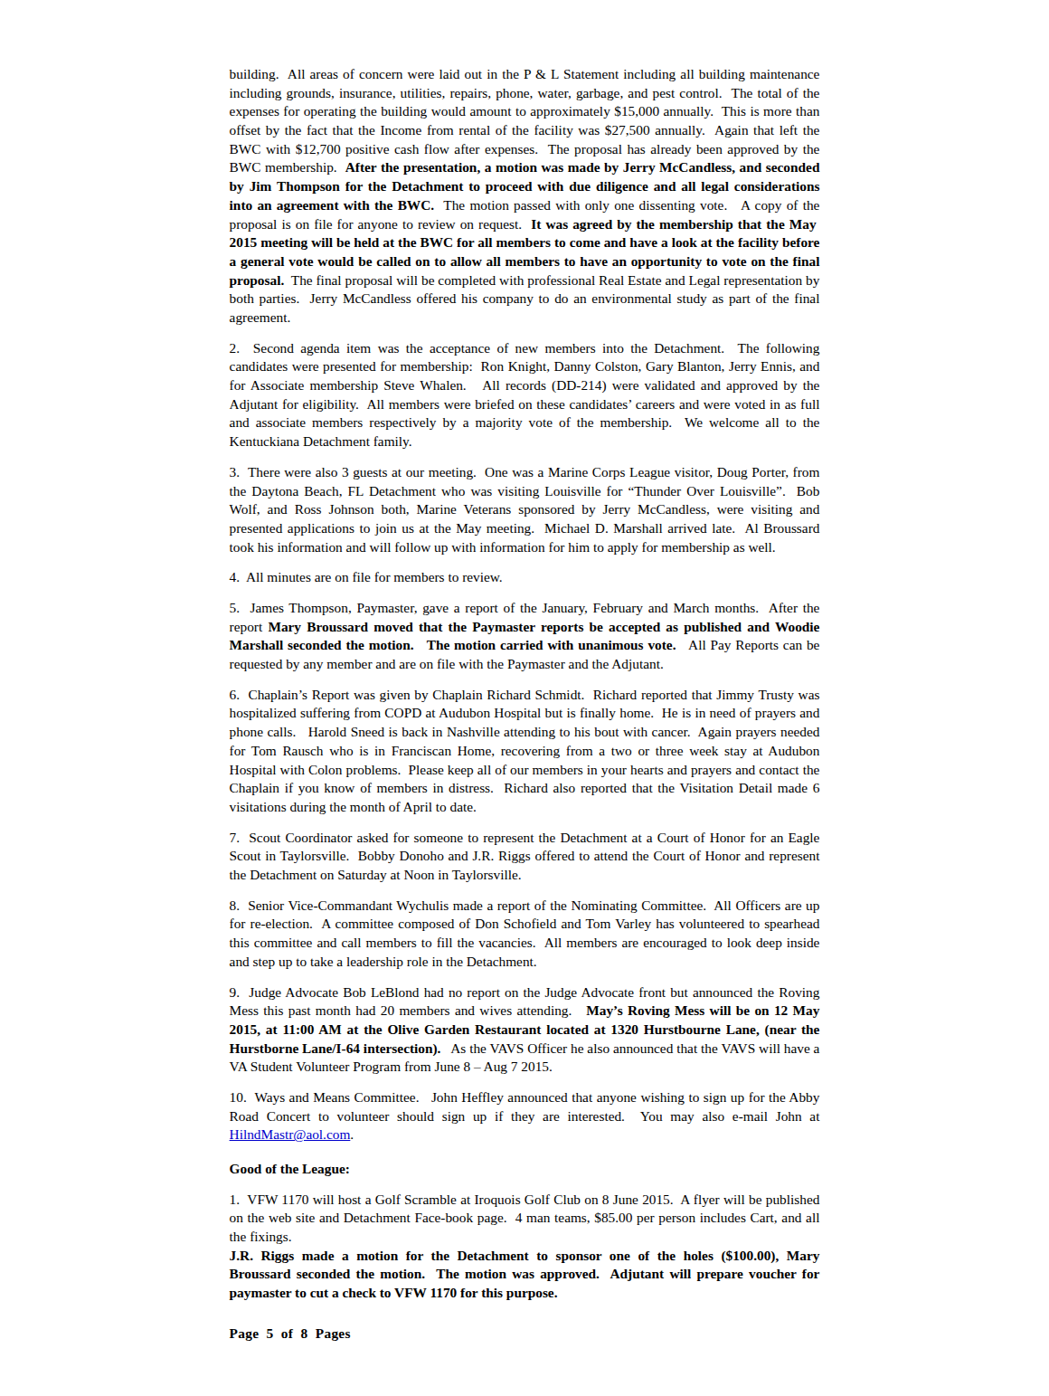building. All areas of concern were laid out in the P & L Statement including all building maintenance including grounds, insurance, utilities, repairs, phone, water, garbage, and pest control. The total of the expenses for operating the building would amount to approximately $15,000 annually. This is more than offset by the fact that the Income from rental of the facility was $27,500 annually. Again that left the BWC with $12,700 positive cash flow after expenses. The proposal has already been approved by the BWC membership. After the presentation, a motion was made by Jerry McCandless, and seconded by Jim Thompson for the Detachment to proceed with due diligence and all legal considerations into an agreement with the BWC. The motion passed with only one dissenting vote. A copy of the proposal is on file for anyone to review on request. It was agreed by the membership that the May 2015 meeting will be held at the BWC for all members to come and have a look at the facility before a general vote would be called on to allow all members to have an opportunity to vote on the final proposal. The final proposal will be completed with professional Real Estate and Legal representation by both parties. Jerry McCandless offered his company to do an environmental study as part of the final agreement.
2. Second agenda item was the acceptance of new members into the Detachment. The following candidates were presented for membership: Ron Knight, Danny Colston, Gary Blanton, Jerry Ennis, and for Associate membership Steve Whalen. All records (DD-214) were validated and approved by the Adjutant for eligibility. All members were briefed on these candidates’ careers and were voted in as full and associate members respectively by a majority vote of the membership. We welcome all to the Kentuckiana Detachment family.
3. There were also 3 guests at our meeting. One was a Marine Corps League visitor, Doug Porter, from the Daytona Beach, FL Detachment who was visiting Louisville for “Thunder Over Louisville”. Bob Wolf, and Ross Johnson both, Marine Veterans sponsored by Jerry McCandless, were visiting and presented applications to join us at the May meeting. Michael D. Marshall arrived late. Al Broussard took his information and will follow up with information for him to apply for membership as well.
4. All minutes are on file for members to review.
5. James Thompson, Paymaster, gave a report of the January, February and March months. After the report Mary Broussard moved that the Paymaster reports be accepted as published and Woodie Marshall seconded the motion. The motion carried with unanimous vote. All Pay Reports can be requested by any member and are on file with the Paymaster and the Adjutant.
6. Chaplain’s Report was given by Chaplain Richard Schmidt. Richard reported that Jimmy Trusty was hospitalized suffering from COPD at Audubon Hospital but is finally home. He is in need of prayers and phone calls. Harold Sneed is back in Nashville attending to his bout with cancer. Again prayers needed for Tom Rausch who is in Franciscan Home, recovering from a two or three week stay at Audubon Hospital with Colon problems. Please keep all of our members in your hearts and prayers and contact the Chaplain if you know of members in distress. Richard also reported that the Visitation Detail made 6 visitations during the month of April to date.
7. Scout Coordinator asked for someone to represent the Detachment at a Court of Honor for an Eagle Scout in Taylorsville. Bobby Donoho and J.R. Riggs offered to attend the Court of Honor and represent the Detachment on Saturday at Noon in Taylorsville.
8. Senior Vice-Commandant Wychulis made a report of the Nominating Committee. All Officers are up for re-election. A committee composed of Don Schofield and Tom Varley has volunteered to spearhead this committee and call members to fill the vacancies. All members are encouraged to look deep inside and step up to take a leadership role in the Detachment.
9. Judge Advocate Bob LeBlond had no report on the Judge Advocate front but announced the Roving Mess this past month had 20 members and wives attending. May’s Roving Mess will be on 12 May 2015, at 11:00 AM at the Olive Garden Restaurant located at 1320 Hurstbourne Lane, (near the Hurstborne Lane/I-64 intersection). As the VAVS Officer he also announced that the VAVS will have a VA Student Volunteer Program from June 8 – Aug 7 2015.
10. Ways and Means Committee. John Heffley announced that anyone wishing to sign up for the Abby Road Concert to volunteer should sign up if they are interested. You may also e-mail John at HilndMastr@aol.com.
Good of the League:
1. VFW 1170 will host a Golf Scramble at Iroquois Golf Club on 8 June 2015. A flyer will be published on the web site and Detachment Face-book page. 4 man teams, $85.00 per person includes Cart, and all the fixings.
J.R. Riggs made a motion for the Detachment to sponsor one of the holes ($100.00), Mary Broussard seconded the motion. The motion was approved. Adjutant will prepare voucher for paymaster to cut a check to VFW 1170 for this purpose.
Page 5 of 8 Pages